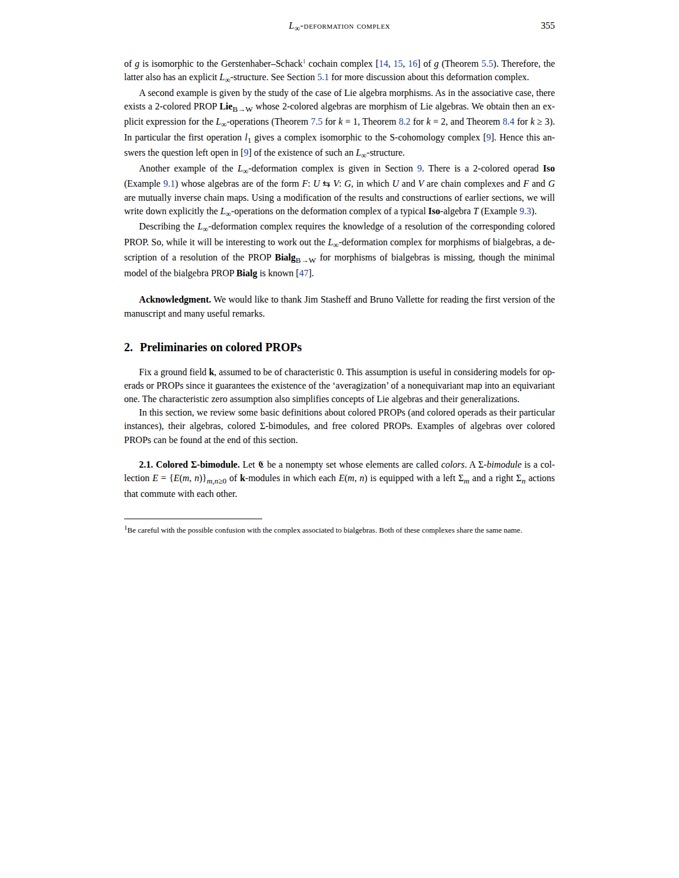L∞-deformation complex 355
of g is isomorphic to the Gerstenhaber–Schack1 cochain complex [14, 15, 16] of g (Theorem 5.5). Therefore, the latter also has an explicit L∞-structure. See Section 5.1 for more discussion about this deformation complex.
A second example is given by the study of the case of Lie algebra morphisms. As in the associative case, there exists a 2-colored PROP LieB→W whose 2-colored algebras are morphism of Lie algebras. We obtain then an explicit expression for the L∞-operations (Theorem 7.5 for k = 1, Theorem 8.2 for k = 2, and Theorem 8.4 for k ≥ 3). In particular the first operation l1 gives a complex isomorphic to the S-cohomology complex [9]. Hence this answers the question left open in [9] of the existence of such an L∞-structure.
Another example of the L∞-deformation complex is given in Section 9. There is a 2-colored operad Iso (Example 9.1) whose algebras are of the form F: U ⇆ V: G, in which U and V are chain complexes and F and G are mutually inverse chain maps. Using a modification of the results and constructions of earlier sections, we will write down explicitly the L∞-operations on the deformation complex of a typical Iso-algebra T (Example 9.3).
Describing the L∞-deformation complex requires the knowledge of a resolution of the corresponding colored PROP. So, while it will be interesting to work out the L∞-deformation complex for morphisms of bialgebras, a description of a resolution of the PROP BialgB→W for morphisms of bialgebras is missing, though the minimal model of the bialgebra PROP Bialg is known [47].
Acknowledgment. We would like to thank Jim Stasheff and Bruno Vallette for reading the first version of the manuscript and many useful remarks.
2. Preliminaries on colored PROPs
Fix a ground field k, assumed to be of characteristic 0. This assumption is useful in considering models for operads or PROPs since it guarantees the existence of the ‘averagization’ of a nonequivariant map into an equivariant one. The characteristic zero assumption also simplifies concepts of Lie algebras and their generalizations.
In this section, we review some basic definitions about colored PROPs (and colored operads as their particular instances), their algebras, colored Σ-bimodules, and free colored PROPs. Examples of algebras over colored PROPs can be found at the end of this section.
2.1. Colored Σ-bimodule. Let 𝕮 be a nonempty set whose elements are called colors. A Σ-bimodule is a collection E = {E(m, n)}m,n≥0 of k-modules in which each E(m, n) is equipped with a left Σm and a right Σn actions that commute with each other.
1Be careful with the possible confusion with the complex associated to bialgebras. Both of these complexes share the same name.